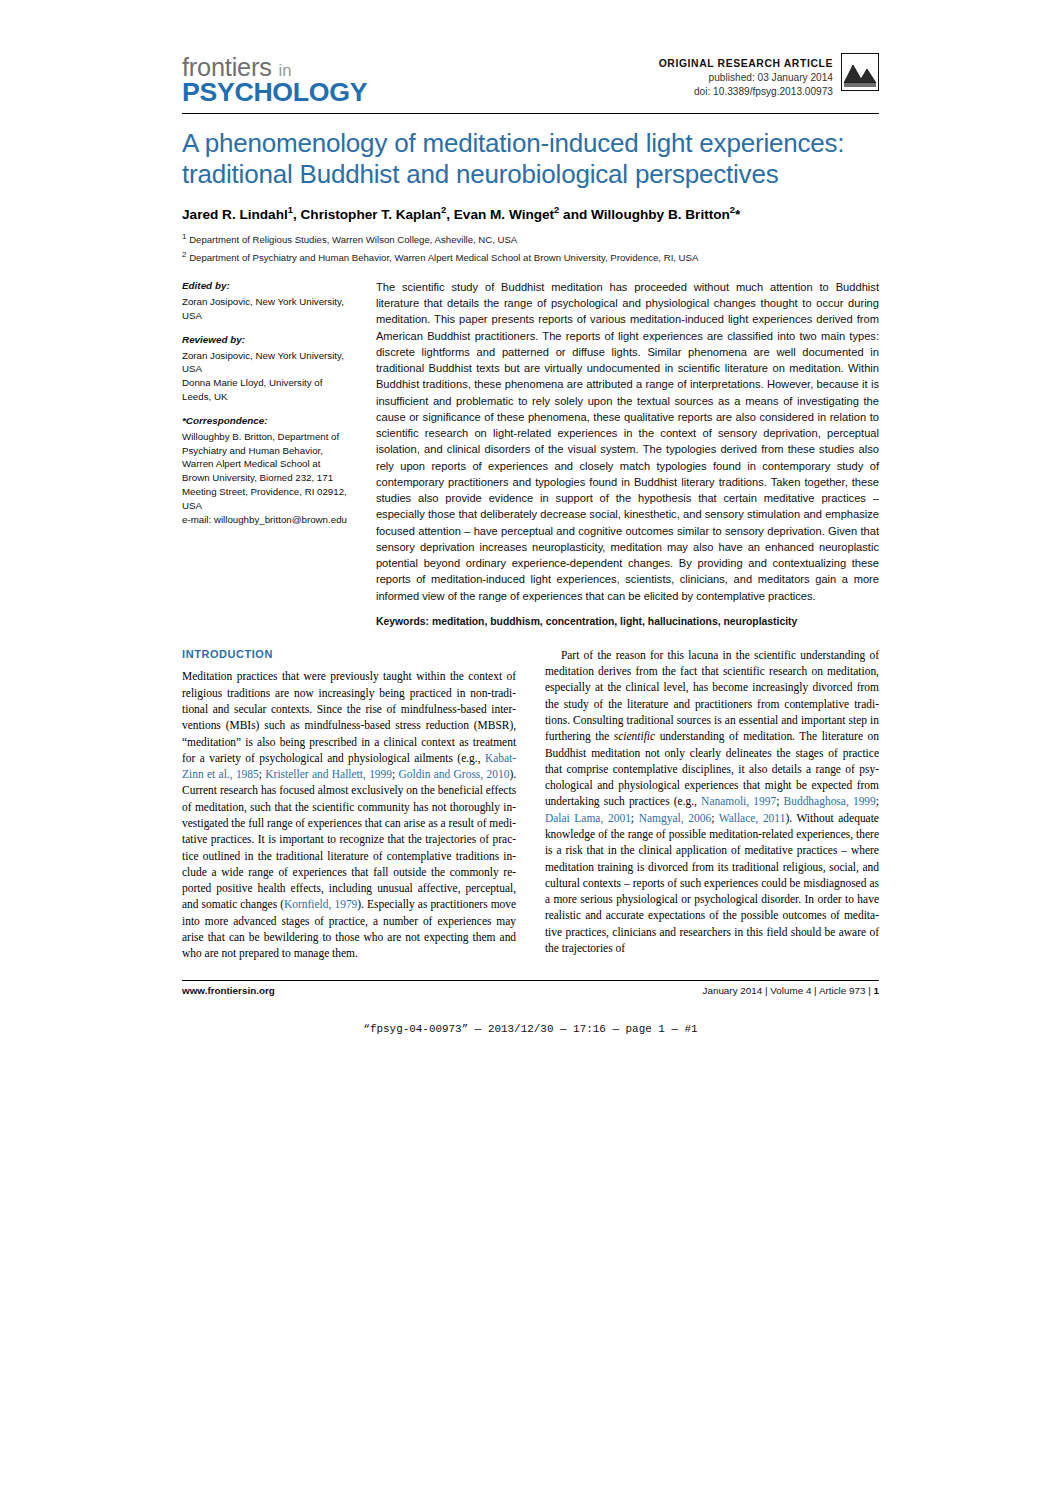frontiers in PSYCHOLOGY
Original Research Article
published: 03 January 2014
doi: 10.3389/fpsyg.2013.00973
A phenomenology of meditation-induced light experiences:
traditional Buddhist and neurobiological perspectives
Jared R. Lindahl1, Christopher T. Kaplan2, Evan M. Winget2 and Willoughby B. Britton2*
1 Department of Religious Studies, Warren Wilson College, Asheville, NC, USA
2 Department of Psychiatry and Human Behavior, Warren Alpert Medical School at Brown University, Providence, RI, USA
Edited by:
Zoran Josipovic, New York University, USA
Reviewed by:
Zoran Josipovic, New York University, USA
Donna Marie Lloyd, University of Leeds, UK
*Correspondence:
Willoughby B. Britton, Department of Psychiatry and Human Behavior, Warren Alpert Medical School at Brown University, Biomed 232, 171 Meeting Street, Providence, RI 02912, USA
e-mail: willoughby_britton@brown.edu
The scientific study of Buddhist meditation has proceeded without much attention to Buddhist literature that details the range of psychological and physiological changes thought to occur during meditation. This paper presents reports of various meditation-induced light experiences derived from American Buddhist practitioners. The reports of light experiences are classified into two main types: discrete lightforms and patterned or diffuse lights. Similar phenomena are well documented in traditional Buddhist texts but are virtually undocumented in scientific literature on meditation. Within Buddhist traditions, these phenomena are attributed a range of interpretations. However, because it is insufficient and problematic to rely solely upon the textual sources as a means of investigating the cause or significance of these phenomena, these qualitative reports are also considered in relation to scientific research on light-related experiences in the context of sensory deprivation, perceptual isolation, and clinical disorders of the visual system. The typologies derived from these studies also rely upon reports of experiences and closely match typologies found in contemporary study of contemporary practitioners and typologies found in Buddhist literary traditions. Taken together, these studies also provide evidence in support of the hypothesis that certain meditative practices – especially those that deliberately decrease social, kinesthetic, and sensory stimulation and emphasize focused attention – have perceptual and cognitive outcomes similar to sensory deprivation. Given that sensory deprivation increases neuroplasticity, meditation may also have an enhanced neuroplastic potential beyond ordinary experience-dependent changes. By providing and contextualizing these reports of meditation-induced light experiences, scientists, clinicians, and meditators gain a more informed view of the range of experiences that can be elicited by contemplative practices.
Keywords: meditation, buddhism, concentration, light, hallucinations, neuroplasticity
Introduction
Meditation practices that were previously taught within the context of religious traditions are now increasingly being practiced in non-traditional and secular contexts. Since the rise of mindfulness-based interventions (MBIs) such as mindfulness-based stress reduction (MBSR), “meditation” is also being prescribed in a clinical context as treatment for a variety of psychological and physiological ailments (e.g., Kabat-Zinn et al., 1985; Kristeller and Hallett, 1999; Goldin and Gross, 2010). Current research has focused almost exclusively on the beneficial effects of meditation, such that the scientific community has not thoroughly investigated the full range of experiences that can arise as a result of meditative practices. It is important to recognize that the trajectories of practice outlined in the traditional literature of contemplative traditions include a wide range of experiences that fall outside the commonly reported positive health effects, including unusual affective, perceptual, and somatic changes (Kornfield, 1979). Especially as practitioners move into more advanced stages of practice, a number of experiences may arise that can be bewildering to those who are not expecting them and who are not prepared to manage them.
Part of the reason for this lacuna in the scientific understanding of meditation derives from the fact that scientific research on meditation, especially at the clinical level, has become increasingly divorced from the study of the literature and practitioners from contemplative traditions. Consulting traditional sources is an essential and important step in furthering the scientific understanding of meditation. The literature on Buddhist meditation not only clearly delineates the stages of practice that comprise contemplative disciplines, it also details a range of psychological and physiological experiences that might be expected from undertaking such practices (e.g., Nanamoli, 1997; Buddhaghosa, 1999; Dalai Lama, 2001; Namgyal, 2006; Wallace, 2011). Without adequate knowledge of the range of possible meditation-related experiences, there is a risk that in the clinical application of meditative practices – where meditation training is divorced from its traditional religious, social, and cultural contexts – reports of such experiences could be misdiagnosed as a more serious physiological or psychological disorder. In order to have realistic and accurate expectations of the possible outcomes of meditative practices, clinicians and researchers in this field should be aware of the trajectories of
www.frontiersin.org
January 2014 | Volume 4 | Article 973 | 1
“fpsyg-04-00973” — 2013/12/30 — 17:16 — page 1 — #1